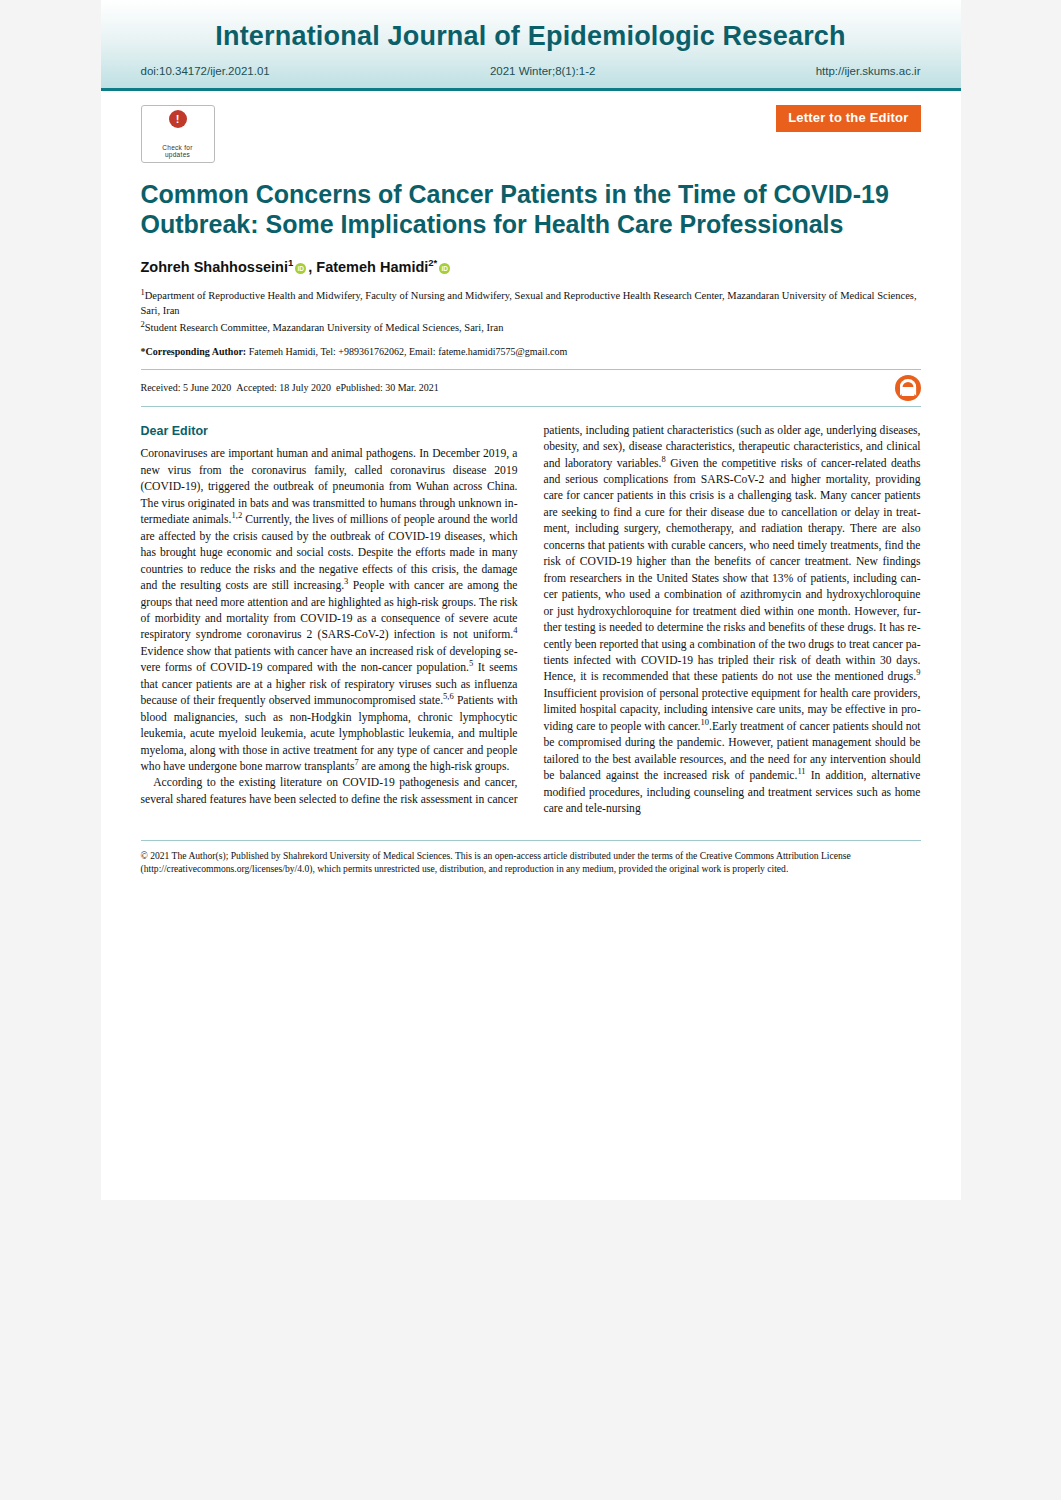International Journal of Epidemiologic Research
doi:10.34172/ijer.2021.01
2021 Winter;8(1):1-2
http://ijer.skums.ac.ir
!
Check for
updates
Letter to the Editor
Common Concerns of Cancer Patients in the Time of COVID-19 Outbreak: Some Implications for Health Care Professionals
Zohreh Shahhosseini1 , Fatemeh Hamidi2*
1Department of Reproductive Health and Midwifery, Faculty of Nursing and Midwifery, Sexual and Reproductive Health Research Center, Mazandaran University of Medical Sciences, Sari, Iran
2Student Research Committee, Mazandaran University of Medical Sciences, Sari, Iran
*Corresponding Author: Fatemeh Hamidi, Tel: +989361762062, Email: fateme.hamidi7575@gmail.com
Received: 5 June 2020 Accepted: 18 July 2020 ePublished: 30 Mar. 2021
Dear Editor
Coronaviruses are important human and animal pathogens. In December 2019, a new virus from the coronavirus family, called coronavirus disease 2019 (COVID-19), triggered the outbreak of pneumonia from Wuhan across China. The virus originated in bats and was transmitted to humans through unknown intermediate animals.1,2 Currently, the lives of millions of people around the world are affected by the crisis caused by the outbreak of COVID-19 diseases, which has brought huge economic and social costs. Despite the efforts made in many countries to reduce the risks and the negative effects of this crisis, the damage and the resulting costs are still increasing.3 People with cancer are among the groups that need more attention and are highlighted as high-risk groups. The risk of morbidity and mortality from COVID-19 as a consequence of severe acute respiratory syndrome coronavirus 2 (SARS-CoV-2) infection is not uniform.4 Evidence show that patients with cancer have an increased risk of developing severe forms of COVID-19 compared with the non-cancer population.5 It seems that cancer patients are at a higher risk of respiratory viruses such as influenza because of their frequently observed immunocompromised state.5,6 Patients with blood malignancies, such as non-Hodgkin lymphoma, chronic lymphocytic leukemia, acute myeloid leukemia, acute lymphoblastic leukemia, and multiple myeloma, along with those in active treatment for any type of cancer and people who have undergone bone marrow transplants7 are among the high-risk groups.
According to the existing literature on COVID-19 pathogenesis and cancer, several shared features have been selected to define the risk assessment in cancer patients, including patient characteristics (such as older age, underlying diseases, obesity, and sex), disease characteristics, therapeutic characteristics, and clinical and laboratory variables.8 Given the competitive risks of cancer-related deaths and serious complications from SARS-CoV-2 and higher mortality, providing care for cancer patients in this crisis is a challenging task. Many cancer patients are seeking to find a cure for their disease due to cancellation or delay in treatment, including surgery, chemotherapy, and radiation therapy. There are also concerns that patients with curable cancers, who need timely treatments, find the risk of COVID-19 higher than the benefits of cancer treatment. New findings from researchers in the United States show that 13% of patients, including cancer patients, who used a combination of azithromycin and hydroxychloroquine or just hydroxychloroquine for treatment died within one month. However, further testing is needed to determine the risks and benefits of these drugs. It has recently been reported that using a combination of the two drugs to treat cancer patients infected with COVID-19 has tripled their risk of death within 30 days. Hence, it is recommended that these patients do not use the mentioned drugs.9 Insufficient provision of personal protective equipment for health care providers, limited hospital capacity, including intensive care units, may be effective in providing care to people with cancer.10.Early treatment of cancer patients should not be compromised during the pandemic. However, patient management should be tailored to the best available resources, and the need for any intervention should be balanced against the increased risk of pandemic.11 In addition, alternative modified procedures, including counseling and treatment services such as home care and tele-nursing
© 2021 The Author(s); Published by Shahrekord University of Medical Sciences. This is an open-access article distributed under the terms of the Creative Commons Attribution License (http://creativecommons.org/licenses/by/4.0), which permits unrestricted use, distribution, and reproduction in any medium, provided the original work is properly cited.